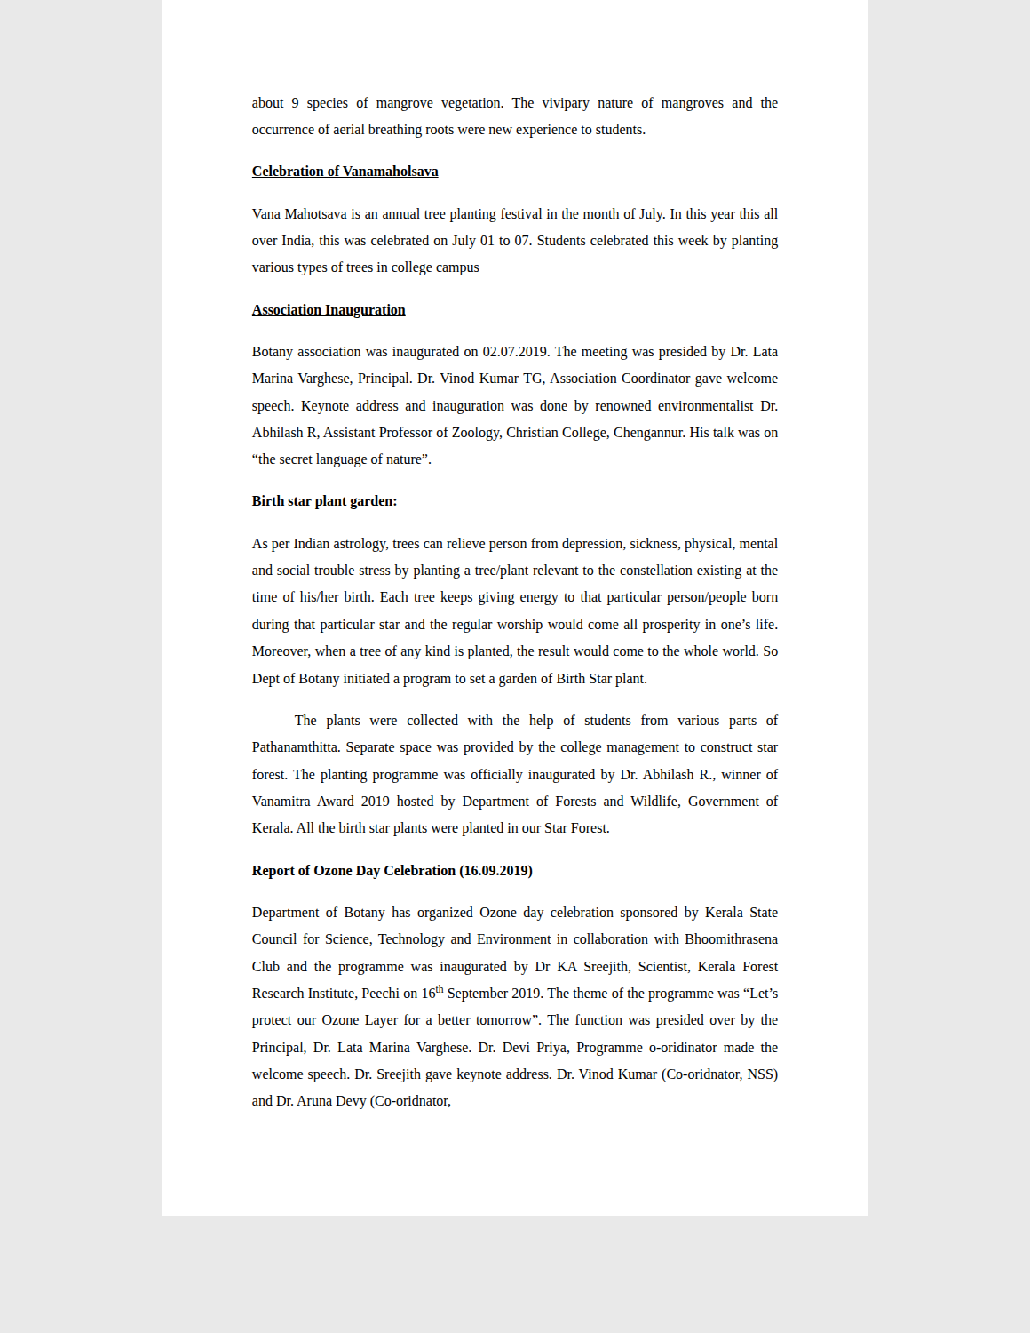about 9 species of mangrove vegetation. The vivipary nature of mangroves and the occurrence of aerial breathing roots were new experience to students.
Celebration of Vanamaholsava
Vana Mahotsava is an annual tree planting festival in the month of July. In this year this all over India, this was celebrated on July 01 to 07. Students celebrated this week by planting various types of trees in college campus
Association Inauguration
Botany association was inaugurated on 02.07.2019. The meeting was presided by Dr. Lata Marina Varghese, Principal. Dr. Vinod Kumar TG, Association Coordinator gave welcome speech. Keynote address and inauguration was done by renowned environmentalist Dr. Abhilash R, Assistant Professor of Zoology, Christian College, Chengannur. His talk was on “the secret language of nature”.
Birth star plant garden:
As per Indian astrology, trees can relieve person from depression, sickness, physical, mental and social trouble stress by planting a tree/plant relevant to the constellation existing at the time of his/her birth. Each tree keeps giving energy to that particular person/people born during that particular star and the regular worship would come all prosperity in one’s life. Moreover, when a tree of any kind is planted, the result would come to the whole world. So Dept of Botany initiated a program to set a garden of Birth Star plant.
The plants were collected with the help of students from various parts of Pathanamthitta. Separate space was provided by the college management to construct star forest. The planting programme was officially inaugurated by Dr. Abhilash R., winner of Vanamitra Award 2019 hosted by Department of Forests and Wildlife, Government of Kerala. All the birth star plants were planted in our Star Forest.
Report of Ozone Day Celebration (16.09.2019)
Department of Botany has organized Ozone day celebration sponsored by Kerala State Council for Science, Technology and Environment in collaboration with Bhoomithrasena Club and the programme was inaugurated by Dr KA Sreejith, Scientist, Kerala Forest Research Institute, Peechi on 16th September 2019. The theme of the programme was “Let’s protect our Ozone Layer for a better tomorrow”. The function was presided over by the Principal, Dr. Lata Marina Varghese. Dr. Devi Priya, Programme o-oridinator made the welcome speech. Dr. Sreejith gave keynote address. Dr. Vinod Kumar (Co-oridnator, NSS) and Dr. Aruna Devy (Co-oridnator,